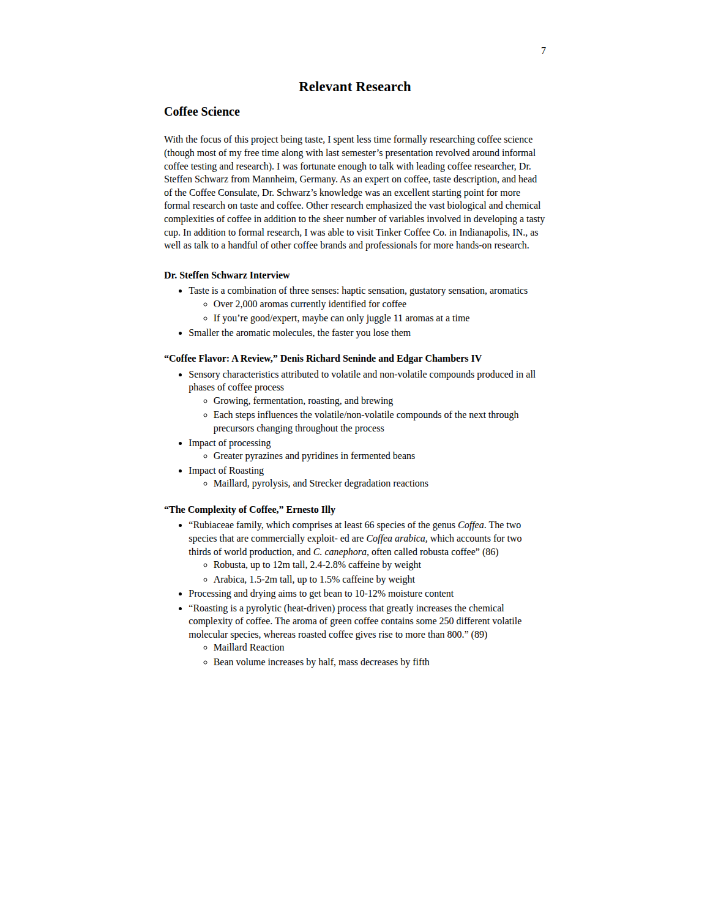7
Relevant Research
Coffee Science
With the focus of this project being taste, I spent less time formally researching coffee science (though most of my free time along with last semester’s presentation revolved around informal coffee testing and research). I was fortunate enough to talk with leading coffee researcher, Dr. Steffen Schwarz from Mannheim, Germany. As an expert on coffee, taste description, and head of the Coffee Consulate, Dr. Schwarz’s knowledge was an excellent starting point for more formal research on taste and coffee. Other research emphasized the vast biological and chemical complexities of coffee in addition to the sheer number of variables involved in developing a tasty cup. In addition to formal research, I was able to visit Tinker Coffee Co. in Indianapolis, IN., as well as talk to a handful of other coffee brands and professionals for more hands-on research.
Dr. Steffen Schwarz Interview
Taste is a combination of three senses: haptic sensation, gustatory sensation, aromatics
Over 2,000 aromas currently identified for coffee
If you’re good/expert, maybe can only juggle 11 aromas at a time
Smaller the aromatic molecules, the faster you lose them
“Coffee Flavor: A Review,” Denis Richard Seninde and Edgar Chambers IV
Sensory characteristics attributed to volatile and non-volatile compounds produced in all phases of coffee process
Growing, fermentation, roasting, and brewing
Each steps influences the volatile/non-volatile compounds of the next through precursors changing throughout the process
Impact of processing
Greater pyrazines and pyridines in fermented beans
Impact of Roasting
Maillard, pyrolysis, and Strecker degradation reactions
“The Complexity of Coffee,” Ernesto Illy
“Rubiaceae family, which comprises at least 66 species of the genus Coffea. The two species that are commercially exploit- ed are Coffea arabica, which accounts for two thirds of world production, and C. canephora, often called robusta coffee” (86)
Robusta, up to 12m tall, 2.4-2.8% caffeine by weight
Arabica, 1.5-2m tall, up to 1.5% caffeine by weight
Processing and drying aims to get bean to 10-12% moisture content
“Roasting is a pyrolytic (heat-driven) process that greatly increases the chemical complexity of coffee. The aroma of green coffee contains some 250 different volatile molecular species, whereas roasted coffee gives rise to more than 800.” (89)
Maillard Reaction
Bean volume increases by half, mass decreases by fifth